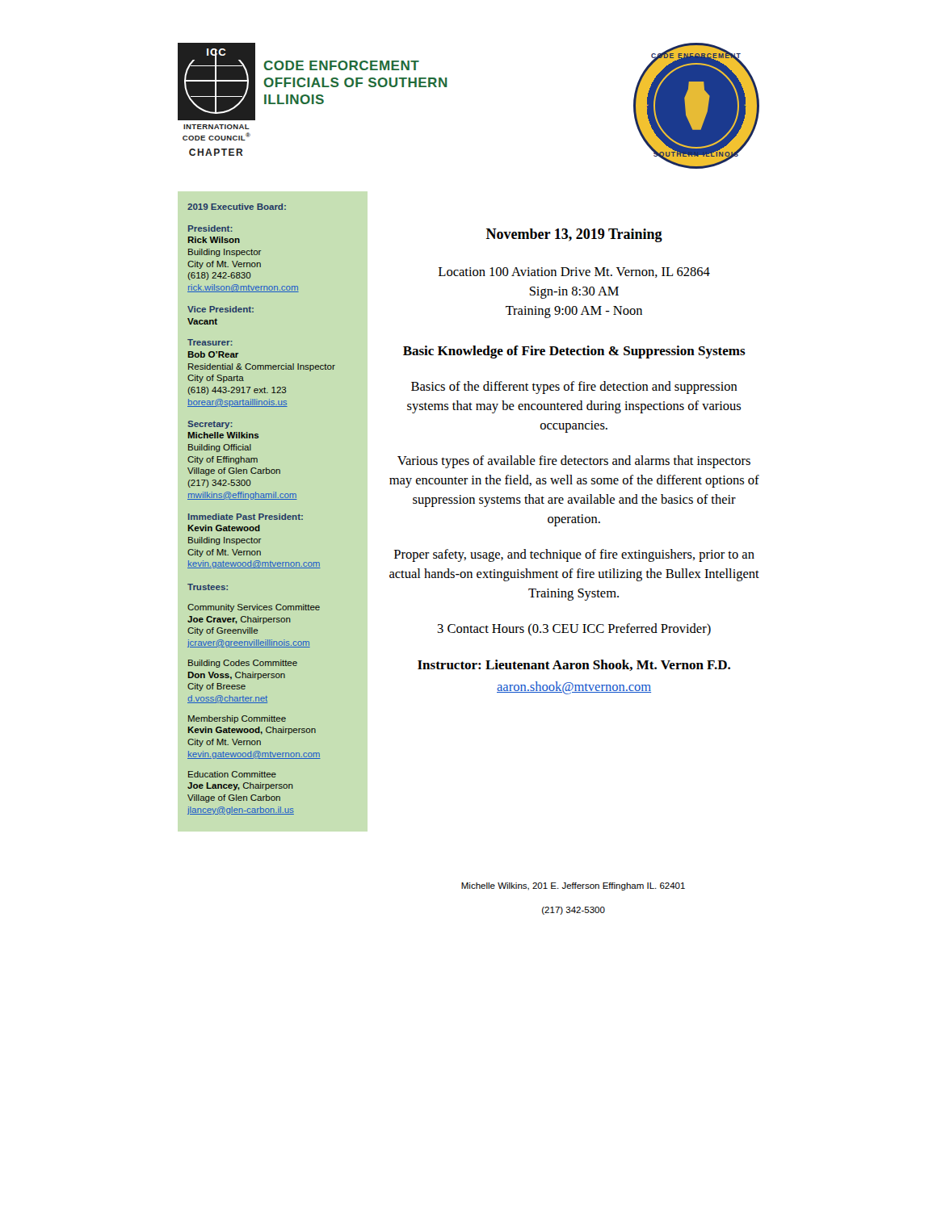ICC
INTERNATIONAL
CODE COUNCIL®
CHAPTER
Code Enforcement Officials of Southern Illinois
CODE ENFORCEMENT
SOUTHERN ILLINOIS
★ ★
2019 Executive Board:
President:
Rick Wilson
Building Inspector
City of Mt. Vernon
(618) 242-6830
rick.wilson@mtvernon.com
Vice President:
Vacant
Treasurer:
Bob O’Rear
Residential & Commercial Inspector
City of Sparta
(618) 443-2917 ext. 123
borear@spartaillinois.us
Secretary:
Michelle Wilkins
Building Official
City of Effingham
Village of Glen Carbon
(217) 342-5300
mwilkins@effinghamil.com
Immediate Past President:
Kevin Gatewood
Building Inspector
City of Mt. Vernon
kevin.gatewood@mtvernon.com
Trustees:
Community Services Committee
Joe Craver, Chairperson
City of Greenville
jcraver@greenvilleillinois.com
Building Codes Committee
Don Voss, Chairperson
City of Breese
d.voss@charter.net
Membership Committee
Kevin Gatewood, Chairperson
City of Mt. Vernon
kevin.gatewood@mtvernon.com
Education Committee
Joe Lancey, Chairperson
Village of Glen Carbon
jlancey@glen-carbon.il.us
November 13, 2019 Training
Location 100 Aviation Drive Mt. Vernon, IL 62864
Sign-in 8:30 AM
Training 9:00 AM - Noon
Basic Knowledge of Fire Detection & Suppression Systems
Basics of the different types of fire detection and suppression systems that may be encountered during inspections of various occupancies.
Various types of available fire detectors and alarms that inspectors may encounter in the field, as well as some of the different options of suppression systems that are available and the basics of their operation.
Proper safety, usage, and technique of fire extinguishers, prior to an actual hands-on extinguishment of fire utilizing the Bullex Intelligent Training System.
3 Contact Hours (0.3 CEU ICC Preferred Provider)
Instructor: Lieutenant Aaron Shook, Mt. Vernon F.D.
aaron.shook@mtvernon.com
Michelle Wilkins, 201 E. Jefferson Effingham IL. 62401
(217) 342-5300